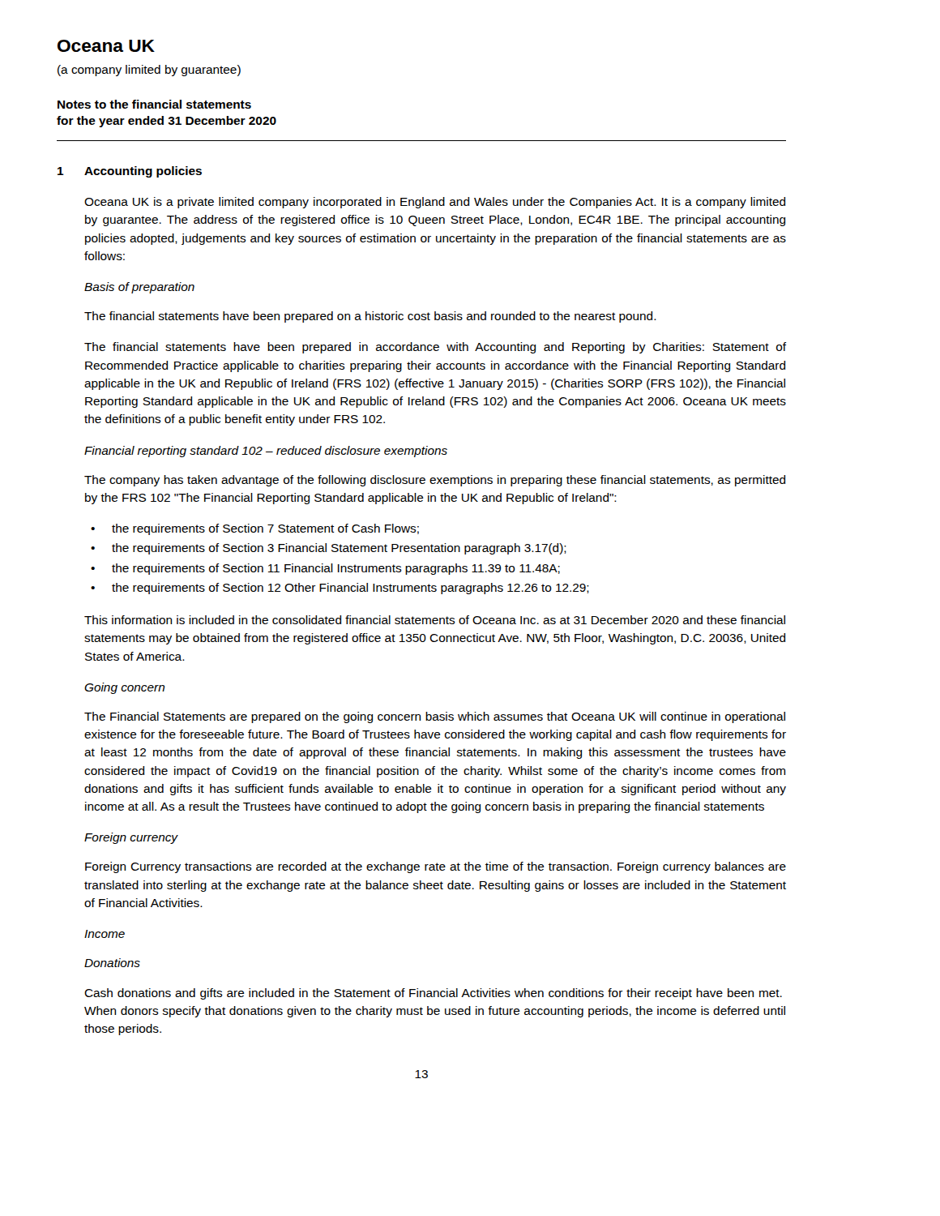Oceana UK
(a company limited by guarantee)
Notes to the financial statements
for the year ended 31 December 2020
1 Accounting policies
Oceana UK is a private limited company incorporated in England and Wales under the Companies Act. It is a company limited by guarantee. The address of the registered office is 10 Queen Street Place, London, EC4R 1BE. The principal accounting policies adopted, judgements and key sources of estimation or uncertainty in the preparation of the financial statements are as follows:
Basis of preparation
The financial statements have been prepared on a historic cost basis and rounded to the nearest pound.
The financial statements have been prepared in accordance with Accounting and Reporting by Charities: Statement of Recommended Practice applicable to charities preparing their accounts in accordance with the Financial Reporting Standard applicable in the UK and Republic of Ireland (FRS 102) (effective 1 January 2015) - (Charities SORP (FRS 102)), the Financial Reporting Standard applicable in the UK and Republic of Ireland (FRS 102) and the Companies Act 2006. Oceana UK meets the definitions of a public benefit entity under FRS 102.
Financial reporting standard 102 – reduced disclosure exemptions
The company has taken advantage of the following disclosure exemptions in preparing these financial statements, as permitted by the FRS 102 "The Financial Reporting Standard applicable in the UK and Republic of Ireland":
the requirements of Section 7 Statement of Cash Flows;
the requirements of Section 3 Financial Statement Presentation paragraph 3.17(d);
the requirements of Section 11 Financial Instruments paragraphs 11.39 to 11.48A;
the requirements of Section 12 Other Financial Instruments paragraphs 12.26 to 12.29;
This information is included in the consolidated financial statements of Oceana Inc. as at 31 December 2020 and these financial statements may be obtained from the registered office at 1350 Connecticut Ave. NW, 5th Floor, Washington, D.C. 20036, United States of America.
Going concern
The Financial Statements are prepared on the going concern basis which assumes that Oceana UK will continue in operational existence for the foreseeable future. The Board of Trustees have considered the working capital and cash flow requirements for at least 12 months from the date of approval of these financial statements. In making this assessment the trustees have considered the impact of Covid19 on the financial position of the charity. Whilst some of the charity’s income comes from donations and gifts it has sufficient funds available to enable it to continue in operation for a significant period without any income at all. As a result the Trustees have continued to adopt the going concern basis in preparing the financial statements
Foreign currency
Foreign Currency transactions are recorded at the exchange rate at the time of the transaction. Foreign currency balances are translated into sterling at the exchange rate at the balance sheet date. Resulting gains or losses are included in the Statement of Financial Activities.
Income
Donations
Cash donations and gifts are included in the Statement of Financial Activities when conditions for their receipt have been met. When donors specify that donations given to the charity must be used in future accounting periods, the income is deferred until those periods.
13